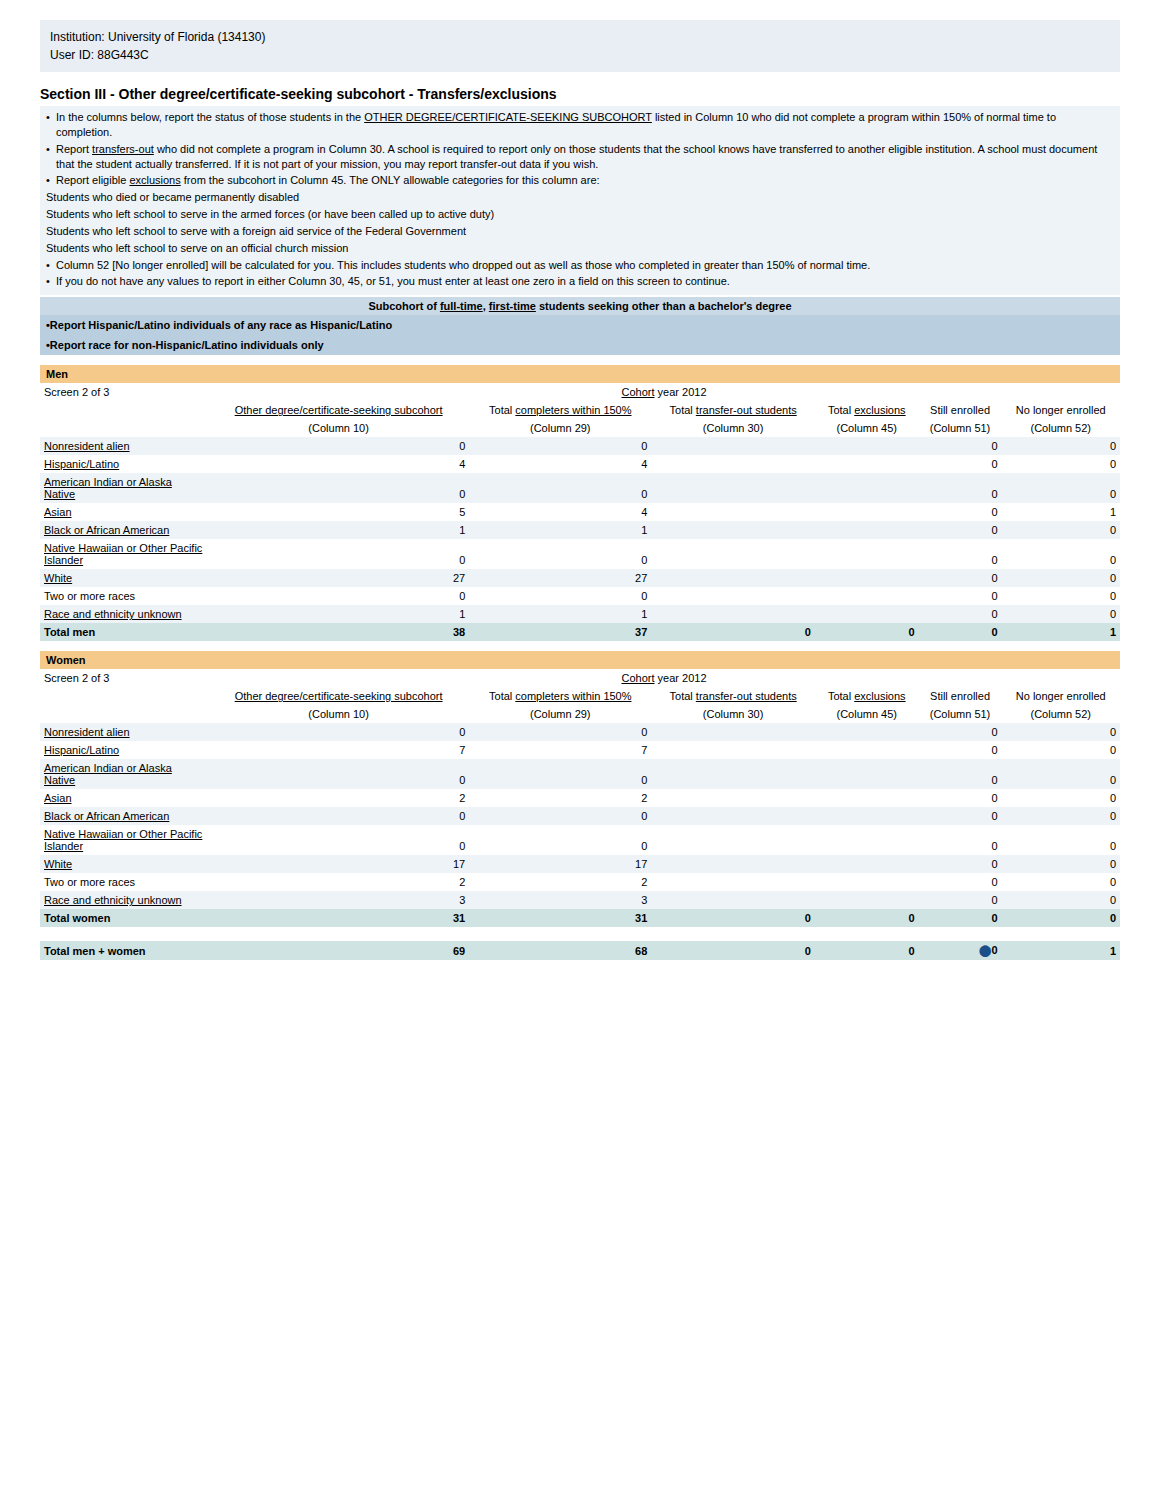Institution: University of Florida (134130)
User ID: 88G443C
Section III - Other degree/certificate-seeking subcohort - Transfers/exclusions
In the columns below, report the status of those students in the OTHER DEGREE/CERTIFICATE-SEEKING SUBCOHORT listed in Column 10 who did not complete a program within 150% of normal time to completion.
Report transfers-out who did not complete a program in Column 30. A school is required to report only on those students that the school knows have transferred to another eligible institution. A school must document that the student actually transferred. If it is not part of your mission, you may report transfer-out data if you wish.
Report eligible exclusions from the subcohort in Column 45. The ONLY allowable categories for this column are:
Students who died or became permanently disabled
Students who left school to serve in the armed forces (or have been called up to active duty)
Students who left school to serve with a foreign aid service of the Federal Government
Students who left school to serve on an official church mission
Column 52 [No longer enrolled] will be calculated for you. This includes students who dropped out as well as those who completed in greater than 150% of normal time.
If you do not have any values to report in either Column 30, 45, or 51, you must enter at least one zero in a field on this screen to continue.
Subcohort of full-time, first-time students seeking other than a bachelor's degree
•Report Hispanic/Latino individuals of any race as Hispanic/Latino
•Report race for non-Hispanic/Latino individuals only
Men
| Screen 2 of 3 | Cohort year 2012 |
| | Other degree/certificate-seeking subcohort | Total completers within 150% | Total transfer-out students | Total exclusions | Still enrolled | No longer enrolled |
| | (Column 10) | (Column 29) | (Column 30) | (Column 45) | (Column 51) | (Column 52) |
| Nonresident alien | 0 | 0 | | | 0 | 0 |
| Hispanic/Latino | 4 | 4 | | | 0 | 0 |
| American Indian or Alaska Native | 0 | 0 | | | 0 | 0 |
| Asian | 5 | 4 | | | 0 | 1 |
| Black or African American | 1 | 1 | | | 0 | 0 |
| Native Hawaiian or Other Pacific Islander | 0 | 0 | | | 0 | 0 |
| White | 27 | 27 | | | 0 | 0 |
| Two or more races | 0 | 0 | | | 0 | 0 |
| Race and ethnicity unknown | 1 | 1 | | | 0 | 0 |
| Total men | 38 | 37 | 0 | 0 | 0 | 1 |
Women
| Screen 2 of 3 | Cohort year 2012 |
| | Other degree/certificate-seeking subcohort | Total completers within 150% | Total transfer-out students | Total exclusions | Still enrolled | No longer enrolled |
| | (Column 10) | (Column 29) | (Column 30) | (Column 45) | (Column 51) | (Column 52) |
| Nonresident alien | 0 | 0 | | | 0 | 0 |
| Hispanic/Latino | 7 | 7 | | | 0 | 0 |
| American Indian or Alaska Native | 0 | 0 | | | 0 | 0 |
| Asian | 2 | 2 | | | 0 | 0 |
| Black or African American | 0 | 0 | | | 0 | 0 |
| Native Hawaiian or Other Pacific Islander | 0 | 0 | | | 0 | 0 |
| White | 17 | 17 | | | 0 | 0 |
| Two or more races | 2 | 2 | | | 0 | 0 |
| Race and ethnicity unknown | 3 | 3 | | | 0 | 0 |
| Total women | 31 | 31 | 0 | 0 | 0 | 0 |
| Total men + women | 69 | 68 | 0 | 0 | ⬤ 0 | 1 |